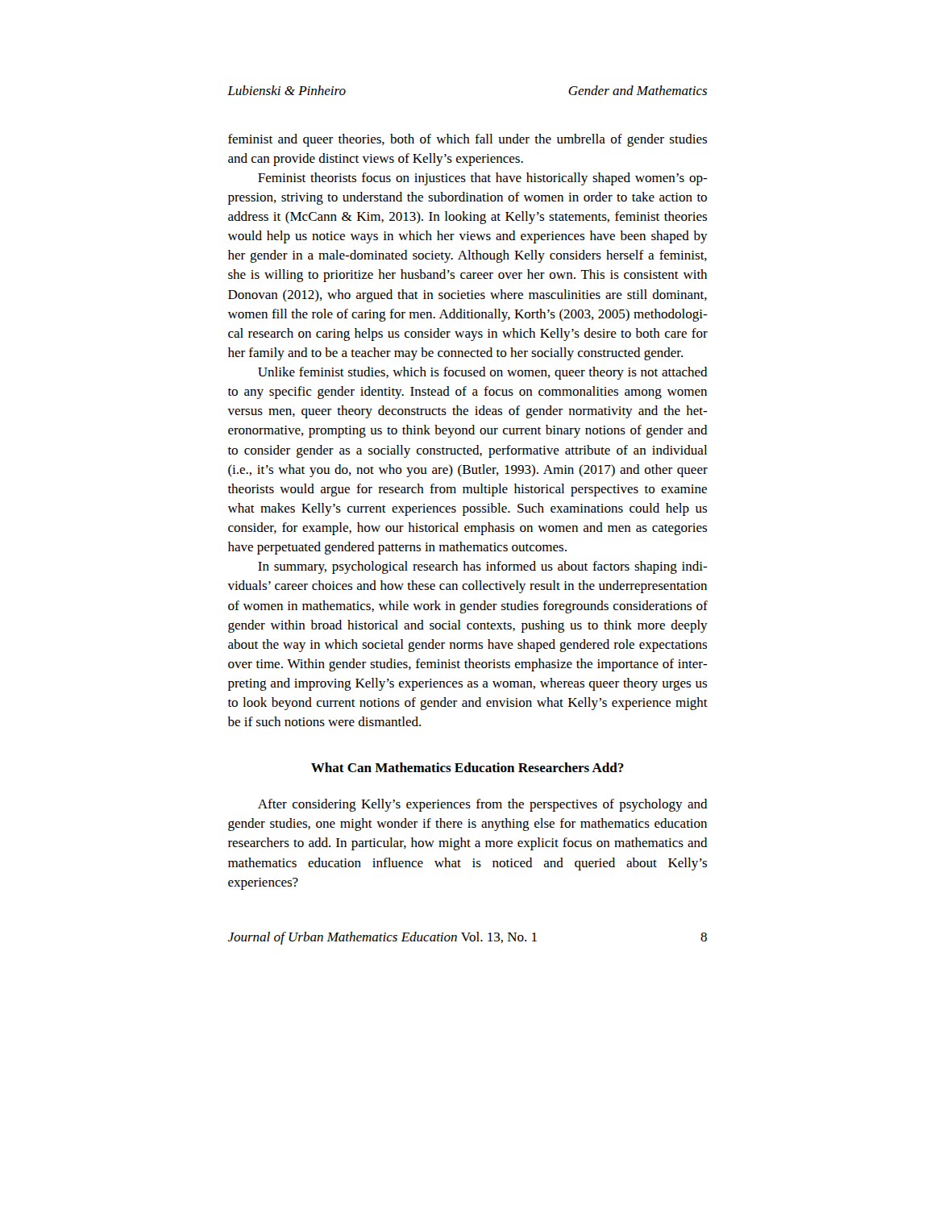Lubienski & Pinheiro Gender and Mathematics
feminist and queer theories, both of which fall under the umbrella of gender studies and can provide distinct views of Kelly’s experiences.
Feminist theorists focus on injustices that have historically shaped women’s oppression, striving to understand the subordination of women in order to take action to address it (McCann & Kim, 2013). In looking at Kelly’s statements, feminist theories would help us notice ways in which her views and experiences have been shaped by her gender in a male-dominated society. Although Kelly considers herself a feminist, she is willing to prioritize her husband’s career over her own. This is consistent with Donovan (2012), who argued that in societies where masculinities are still dominant, women fill the role of caring for men. Additionally, Korth’s (2003, 2005) methodological research on caring helps us consider ways in which Kelly’s desire to both care for her family and to be a teacher may be connected to her socially constructed gender.
Unlike feminist studies, which is focused on women, queer theory is not attached to any specific gender identity. Instead of a focus on commonalities among women versus men, queer theory deconstructs the ideas of gender normativity and the heteronormative, prompting us to think beyond our current binary notions of gender and to consider gender as a socially constructed, performative attribute of an individual (i.e., it’s what you do, not who you are) (Butler, 1993). Amin (2017) and other queer theorists would argue for research from multiple historical perspectives to examine what makes Kelly’s current experiences possible. Such examinations could help us consider, for example, how our historical emphasis on women and men as categories have perpetuated gendered patterns in mathematics outcomes.
In summary, psychological research has informed us about factors shaping individuals’ career choices and how these can collectively result in the underrepresentation of women in mathematics, while work in gender studies foregrounds considerations of gender within broad historical and social contexts, pushing us to think more deeply about the way in which societal gender norms have shaped gendered role expectations over time. Within gender studies, feminist theorists emphasize the importance of interpreting and improving Kelly’s experiences as a woman, whereas queer theory urges us to look beyond current notions of gender and envision what Kelly’s experience might be if such notions were dismantled.
What Can Mathematics Education Researchers Add?
After considering Kelly’s experiences from the perspectives of psychology and gender studies, one might wonder if there is anything else for mathematics education researchers to add. In particular, how might a more explicit focus on mathematics and mathematics education influence what is noticed and queried about Kelly’s experiences?
Journal of Urban Mathematics Education Vol. 13, No. 1 8